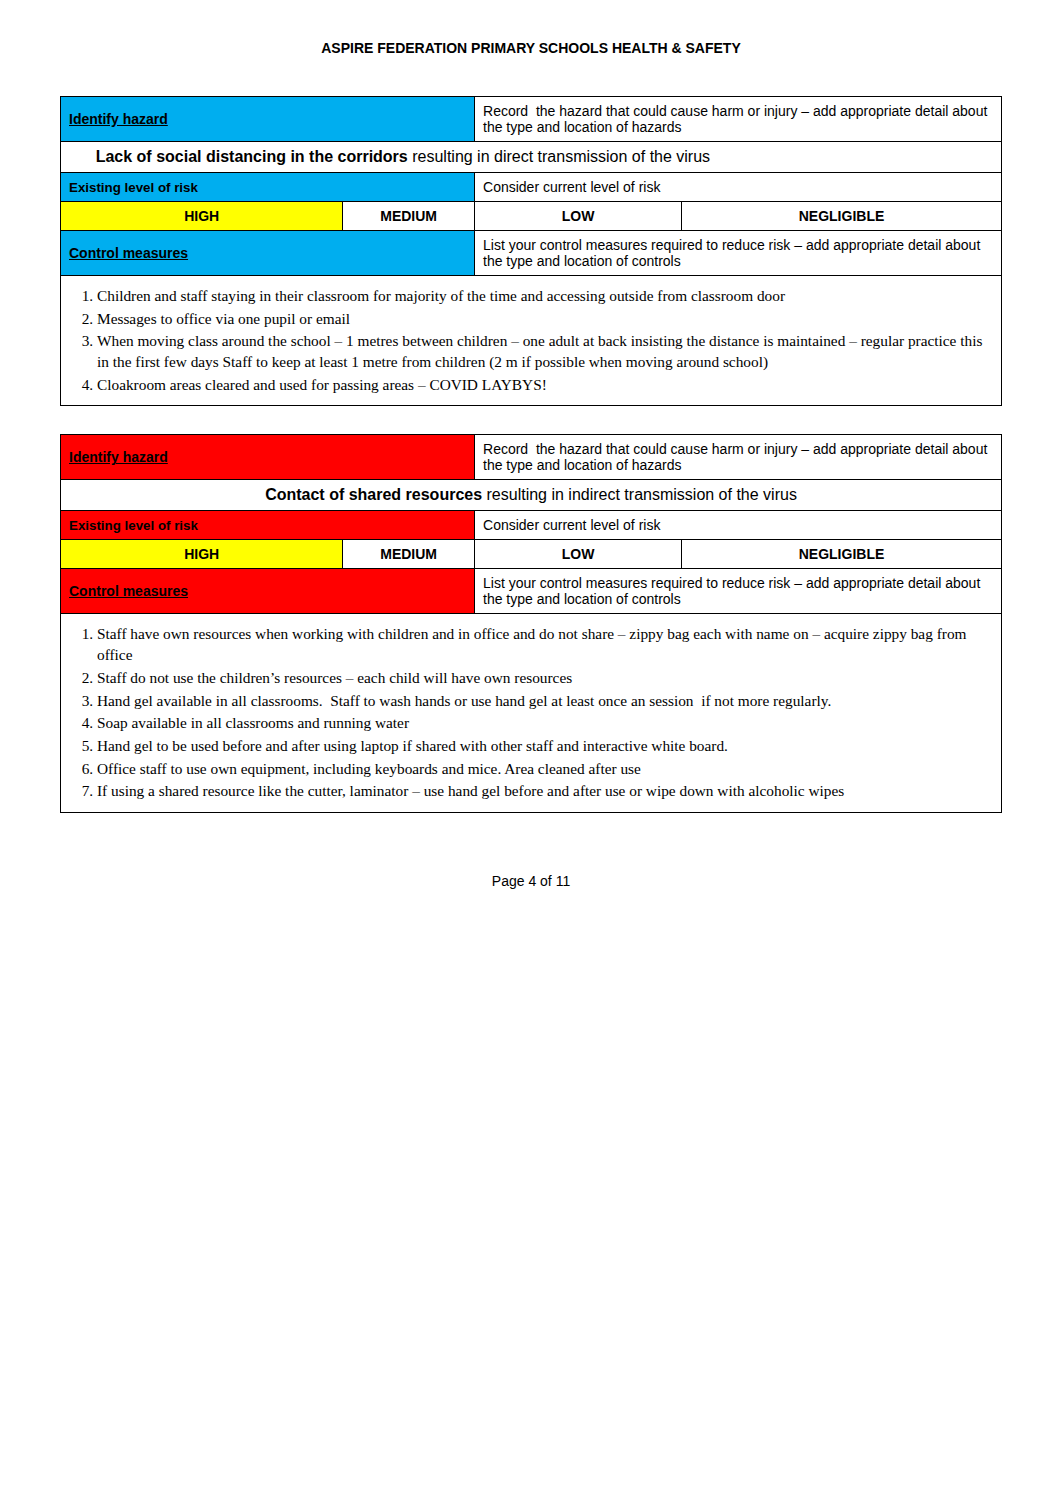ASPIRE FEDERATION PRIMARY SCHOOLS HEALTH & SAFETY
| Identify hazard | Record the hazard that could cause harm or injury – add appropriate detail about the type and location of hazards |
| Lack of social distancing in the corridors resulting in direct transmission of the virus |
| Existing level of risk | Consider current level of risk |
| HIGH | MEDIUM | LOW | NEGLIGIBLE |
| Control measures | List your control measures required to reduce risk – add appropriate detail about the type and location of controls |
| Children and staff staying in their classroom for majority of the time and accessing outside from classroom door Messages to office via one pupil or email When moving class around the school – 1 metres between children – one adult at back insisting the distance is maintained – regular practice this in the first few days Staff to keep at least 1 metre from children (2 m if possible when moving around school) Cloakroom areas cleared and used for passing areas – COVID LAYBYS! |
| Identify hazard | Record the hazard that could cause harm or injury – add appropriate detail about the type and location of hazards |
| Contact of shared resources resulting in indirect transmission of the virus |
| Existing level of risk | Consider current level of risk |
| HIGH | MEDIUM | LOW | NEGLIGIBLE |
| Control measures | List your control measures required to reduce risk – add appropriate detail about the type and location of controls |
| Staff have own resources when working with children and in office and do not share – zippy bag each with name on – acquire zippy bag from office Staff do not use the children’s resources – each child will have own resources Hand gel available in all classrooms. Staff to wash hands or use hand gel at least once an session if not more regularly. Soap available in all classrooms and running water Hand gel to be used before and after using laptop if shared with other staff and interactive white board. Office staff to use own equipment, including keyboards and mice. Area cleaned after use If using a shared resource like the cutter, laminator – use hand gel before and after use or wipe down with alcoholic wipes |
Page 4 of 11